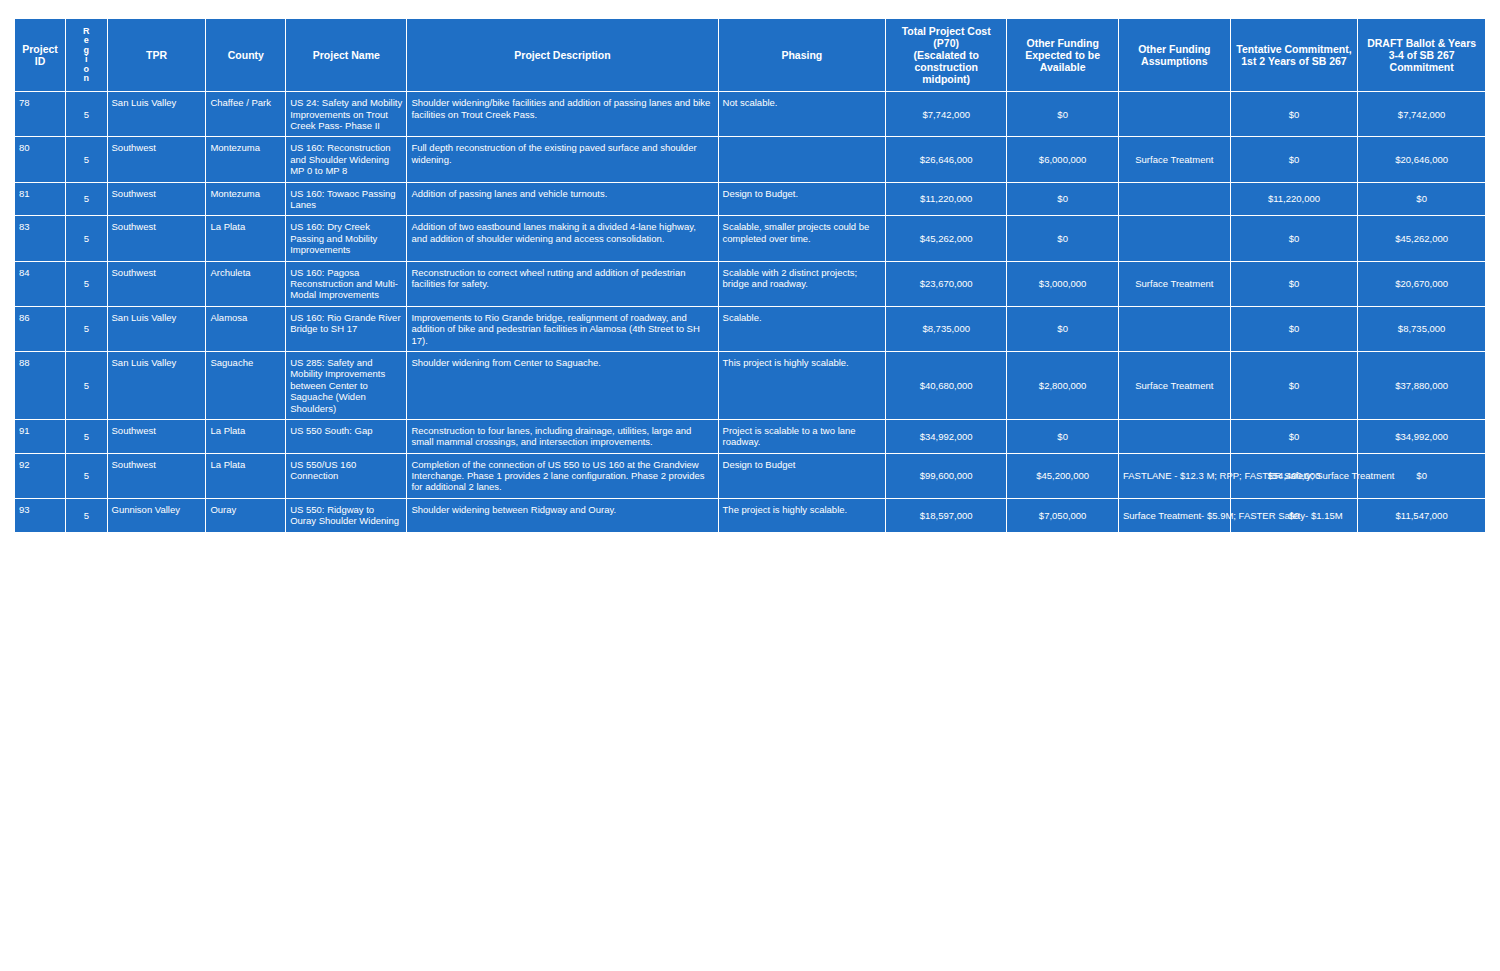| Project ID | R e g i o n | TPR | County | Project Name | Project Description | Phasing | Total Project Cost (P70) (Escalated to construction midpoint) | Other Funding Expected to be Available | Other Funding Assumptions | Tentative Commitment, 1st 2 Years of SB 267 | DRAFT Ballot & Years 3-4 of SB 267 Commitment |
| --- | --- | --- | --- | --- | --- | --- | --- | --- | --- | --- | --- |
| 78 | 5 | San Luis Valley | Chaffee / Park | US 24: Safety and Mobility Improvements on Trout Creek Pass- Phase II | Shoulder widening/bike facilities and addition of passing lanes and bike facilities on Trout Creek Pass. | Not scalable. | $7,742,000 | $0 | | $0 | $7,742,000 |
| 80 | 5 | Southwest | Montezuma | US 160: Reconstruction and Shoulder Widening MP 0 to MP 8 | Full depth reconstruction of the existing paved surface and shoulder widening. | | $26,646,000 | $6,000,000 | Surface Treatment | $0 | $20,646,000 |
| 81 | 5 | Southwest | Montezuma | US 160: Towaoc Passing Lanes | Addition of passing lanes and vehicle turnouts. | Design to Budget. | $11,220,000 | $0 | | $11,220,000 | $0 |
| 83 | 5 | Southwest | La Plata | US 160: Dry Creek Passing and Mobility Improvements | Addition of two eastbound lanes making it a divided 4-lane highway, and addition of shoulder widening and access consolidation. | Scalable, smaller projects could be completed over time. | $45,262,000 | $0 | | $0 | $45,262,000 |
| 84 | 5 | Southwest | Archuleta | US 160: Pagosa Reconstruction and Multi-Modal Improvements | Reconstruction to correct wheel rutting and addition of pedestrian facilities for safety. | Scalable with 2 distinct projects; bridge and roadway. | $23,670,000 | $3,000,000 | Surface Treatment | $0 | $20,670,000 |
| 86 | 5 | San Luis Valley | Alamosa | US 160: Rio Grande River Bridge to SH 17 | Improvements to Rio Grande bridge, realignment of roadway, and addition of bike and pedestrian facilities in Alamosa (4th Street to SH 17). | Scalable. | $8,735,000 | $0 | | $0 | $8,735,000 |
| 88 | 5 | San Luis Valley | Saguache | US 285: Safety and Mobility Improvements between Center to Saguache (Widen Shoulders) | Shoulder widening from Center to Saguache. | This project is highly scalable. | $40,680,000 | $2,800,000 | Surface Treatment | $0 | $37,880,000 |
| 91 | 5 | Southwest | La Plata | US 550 South: Gap | Reconstruction to four lanes, including drainage, utilities, large and small mammal crossings, and intersection improvements. | Project is scalable to a two lane roadway. | $34,992,000 | $0 | | $0 | $34,992,000 |
| 92 | 5 | Southwest | La Plata | US 550/US 160 Connection | Completion of the connection of US 550 to US 160 at the Grandview Interchange. Phase 1 provides 2 lane configuration. Phase 2 provides for additional 2 lanes. | Design to Budget | $99,600,000 | $45,200,000 | FASTLANE - $12.3 M; RPP; FASTER Safety; Surface Treatment | $54,400,000 | $0 |
| 93 | 5 | Gunnison Valley | Ouray | US 550: Ridgway to Ouray Shoulder Widening | Shoulder widening between Ridgway and Ouray. | The project is highly scalable. | $18,597,000 | $7,050,000 | Surface Treatment- $5.9M; FASTER Safety- $1.15M | $0 | $11,547,000 |